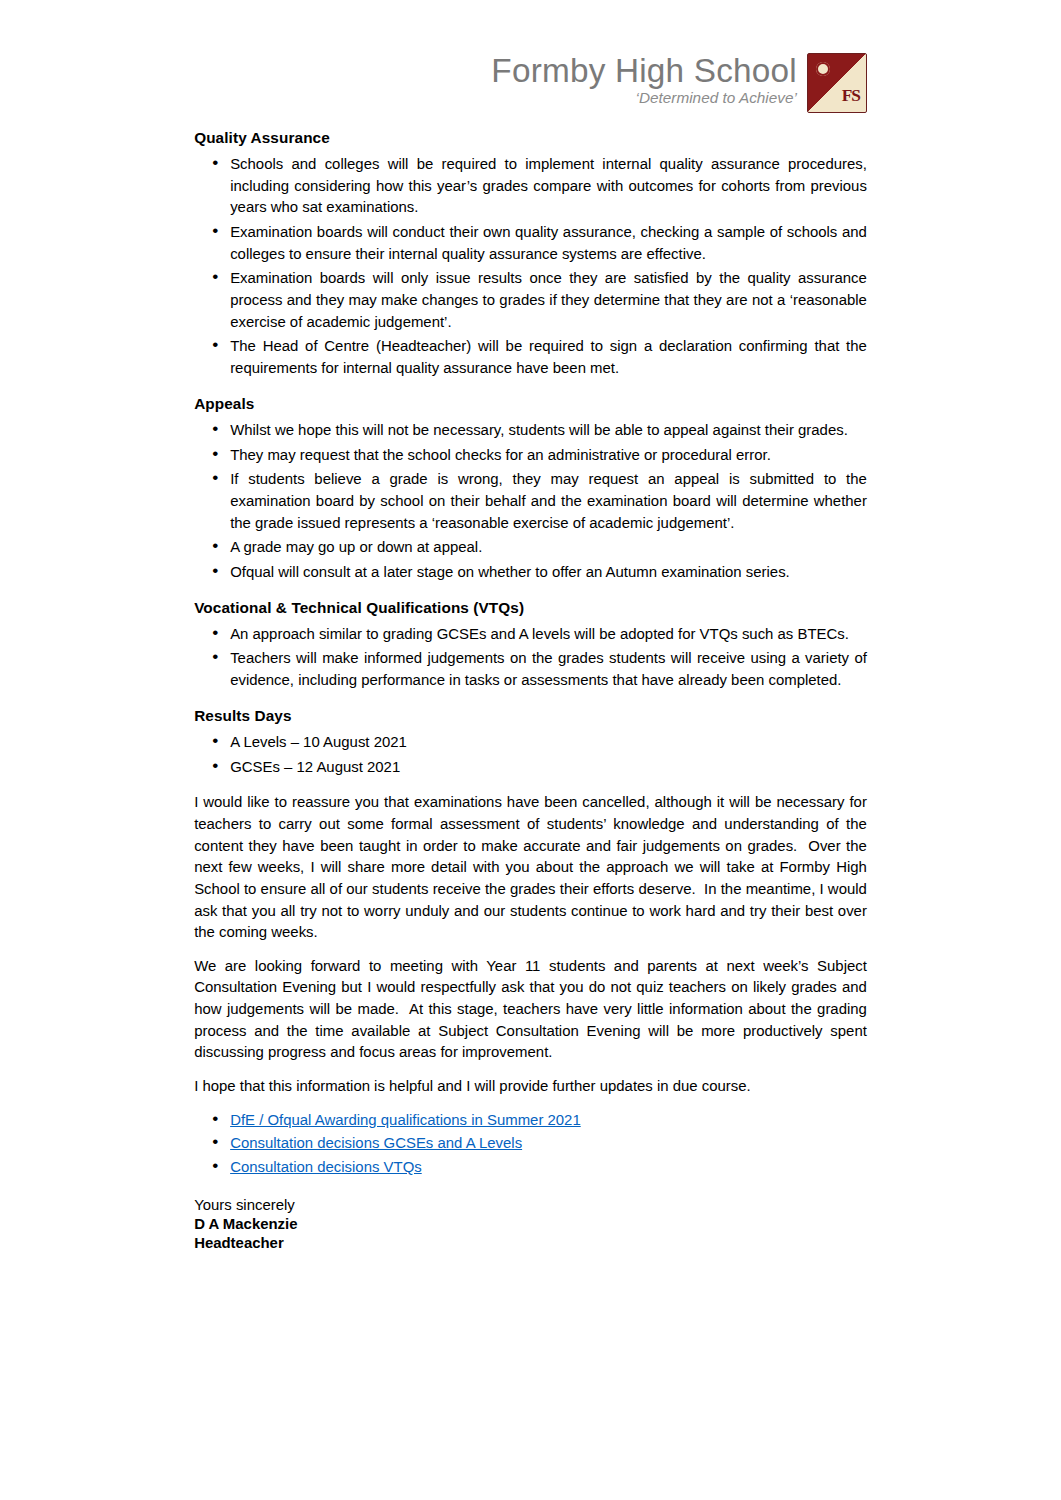Formby High School
‘Determined to Achieve’
Quality Assurance
Schools and colleges will be required to implement internal quality assurance procedures, including considering how this year’s grades compare with outcomes for cohorts from previous years who sat examinations.
Examination boards will conduct their own quality assurance, checking a sample of schools and colleges to ensure their internal quality assurance systems are effective.
Examination boards will only issue results once they are satisfied by the quality assurance process and they may make changes to grades if they determine that they are not a ‘reasonable exercise of academic judgement’.
The Head of Centre (Headteacher) will be required to sign a declaration confirming that the requirements for internal quality assurance have been met.
Appeals
Whilst we hope this will not be necessary, students will be able to appeal against their grades.
They may request that the school checks for an administrative or procedural error.
If students believe a grade is wrong, they may request an appeal is submitted to the examination board by school on their behalf and the examination board will determine whether the grade issued represents a ‘reasonable exercise of academic judgement’.
A grade may go up or down at appeal.
Ofqual will consult at a later stage on whether to offer an Autumn examination series.
Vocational & Technical Qualifications (VTQs)
An approach similar to grading GCSEs and A levels will be adopted for VTQs such as BTECs.
Teachers will make informed judgements on the grades students will receive using a variety of evidence, including performance in tasks or assessments that have already been completed.
Results Days
A Levels – 10 August 2021
GCSEs – 12 August 2021
I would like to reassure you that examinations have been cancelled, although it will be necessary for teachers to carry out some formal assessment of students’ knowledge and understanding of the content they have been taught in order to make accurate and fair judgements on grades. Over the next few weeks, I will share more detail with you about the approach we will take at Formby High School to ensure all of our students receive the grades their efforts deserve. In the meantime, I would ask that you all try not to worry unduly and our students continue to work hard and try their best over the coming weeks.
We are looking forward to meeting with Year 11 students and parents at next week’s Subject Consultation Evening but I would respectfully ask that you do not quiz teachers on likely grades and how judgements will be made. At this stage, teachers have very little information about the grading process and the time available at Subject Consultation Evening will be more productively spent discussing progress and focus areas for improvement.
I hope that this information is helpful and I will provide further updates in due course.
DfE / Ofqual Awarding qualifications in Summer 2021
Consultation decisions GCSEs and A Levels
Consultation decisions VTQs
Yours sincerely
D A Mackenzie
Headteacher